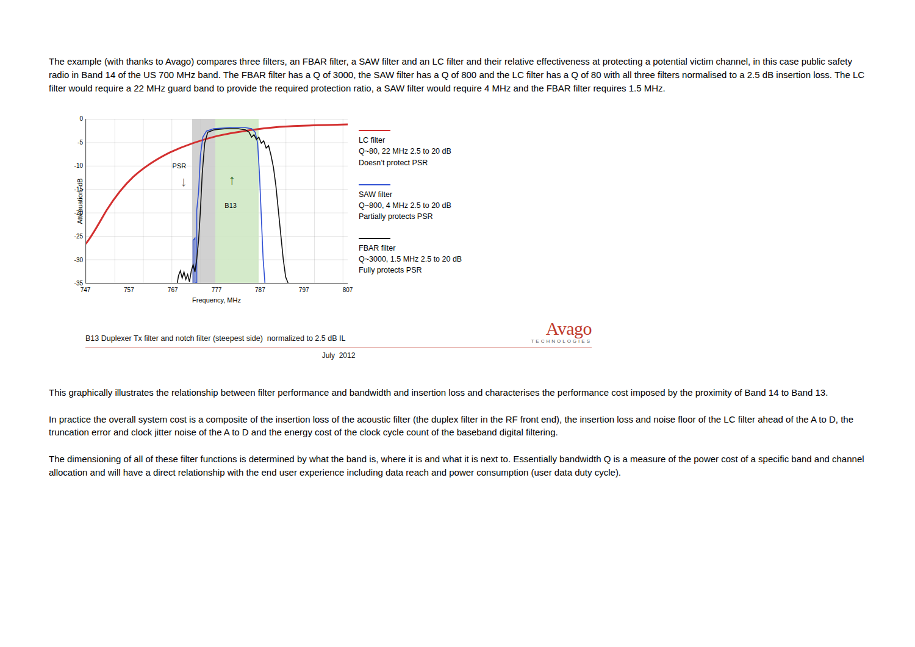The example (with thanks to Avago) compares three filters, an FBAR filter, a SAW filter and an LC filter and their relative effectiveness at protecting a potential victim channel, in this case public safety radio in Band 14 of the US 700 MHz band. The FBAR filter has a Q of 3000, the SAW filter has a Q of 800 and the LC filter has a Q of 80 with all three filters normalised to a 2.5 dB insertion loss. The LC filter would require a 22 MHz guard band to provide the required protection ratio, a SAW filter would require 4 MHz and the FBAR filter requires 1.5 MHz.
Attenuation, dB
0 -5 -10 -15 -20 -25 -30 -35
PSR
↓
↑
B13
747 757 767 777 787 797 807
Frequency, MHz
LC filter
Q~80, 22 MHz 2.5 to 20 dB
Doesn’t protect PSR
SAW filter
Q~800, 4 MHz 2.5 to 20 dB
Partially protects PSR
FBAR filter
Q~3000, 1.5 MHz 2.5 to 20 dB
Fully protects PSR
B13 Duplexer Tx filter and notch filter (steepest side) normalized to 2.5 dB IL
Avago
TECHNOLOGIES
July 2012
This graphically illustrates the relationship between filter performance and bandwidth and insertion loss and characterises the performance cost imposed by the proximity of Band 14 to Band 13.
In practice the overall system cost is a composite of the insertion loss of the acoustic filter (the duplex filter in the RF front end), the insertion loss and noise floor of the LC filter ahead of the A to D, the truncation error and clock jitter noise of the A to D and the energy cost of the clock cycle count of the baseband digital filtering.
The dimensioning of all of these filter functions is determined by what the band is, where it is and what it is next to. Essentially bandwidth Q is a measure of the power cost of a specific band and channel allocation and will have a direct relationship with the end user experience including data reach and power consumption (user data duty cycle).